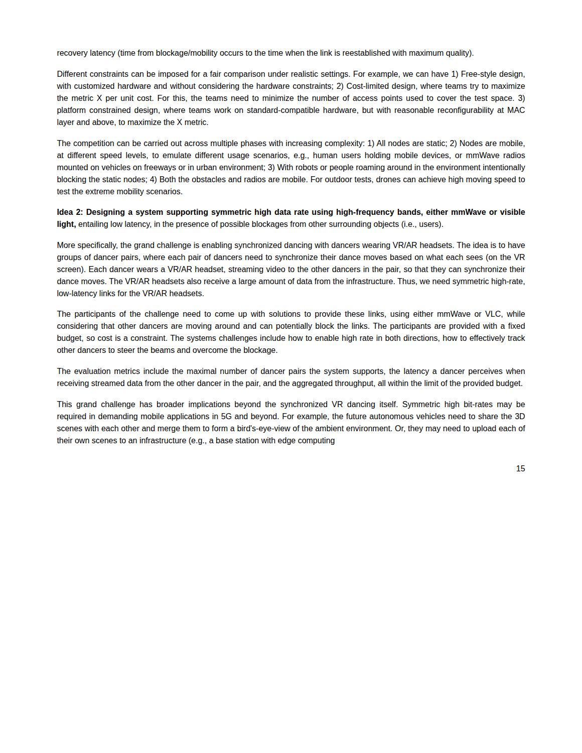recovery latency (time from blockage/mobility occurs to the time when the link is reestablished with maximum quality).
Different constraints can be imposed for a fair comparison under realistic settings. For example, we can have 1) Free-style design, with customized hardware and without considering the hardware constraints; 2) Cost-limited design, where teams try to maximize the metric X per unit cost. For this, the teams need to minimize the number of access points used to cover the test space. 3) platform constrained design, where teams work on standard-compatible hardware, but with reasonable reconfigurability at MAC layer and above, to maximize the X metric.
The competition can be carried out across multiple phases with increasing complexity: 1) All nodes are static; 2) Nodes are mobile, at different speed levels, to emulate different usage scenarios, e.g., human users holding mobile devices, or mmWave radios mounted on vehicles on freeways or in urban environment; 3) With robots or people roaming around in the environment intentionally blocking the static nodes; 4) Both the obstacles and radios are mobile. For outdoor tests, drones can achieve high moving speed to test the extreme mobility scenarios.
Idea 2: Designing a system supporting symmetric high data rate using high-frequency bands, either mmWave or visible light, entailing low latency, in the presence of possible blockages from other surrounding objects (i.e., users).
More specifically, the grand challenge is enabling synchronized dancing with dancers wearing VR/AR headsets. The idea is to have groups of dancer pairs, where each pair of dancers need to synchronize their dance moves based on what each sees (on the VR screen). Each dancer wears a VR/AR headset, streaming video to the other dancers in the pair, so that they can synchronize their dance moves. The VR/AR headsets also receive a large amount of data from the infrastructure. Thus, we need symmetric high-rate, low-latency links for the VR/AR headsets.
The participants of the challenge need to come up with solutions to provide these links, using either mmWave or VLC, while considering that other dancers are moving around and can potentially block the links. The participants are provided with a fixed budget, so cost is a constraint. The systems challenges include how to enable high rate in both directions, how to effectively track other dancers to steer the beams and overcome the blockage.
The evaluation metrics include the maximal number of dancer pairs the system supports, the latency a dancer perceives when receiving streamed data from the other dancer in the pair, and the aggregated throughput, all within the limit of the provided budget.
This grand challenge has broader implications beyond the synchronized VR dancing itself. Symmetric high bit-rates may be required in demanding mobile applications in 5G and beyond. For example, the future autonomous vehicles need to share the 3D scenes with each other and merge them to form a bird's-eye-view of the ambient environment. Or, they may need to upload each of their own scenes to an infrastructure (e.g., a base station with edge computing
15